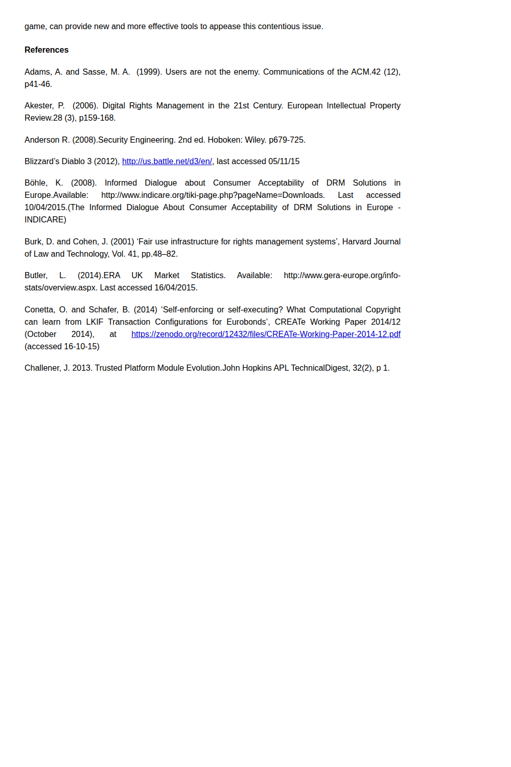game, can provide new and more effective tools to appease this contentious issue.
References
Adams, A. and Sasse, M. A. (1999). Users are not the enemy. Communications of the ACM.42 (12), p41-46.
Akester, P. (2006). Digital Rights Management in the 21st Century. European Intellectual Property Review.28 (3), p159-168.
Anderson R. (2008).Security Engineering. 2nd ed. Hoboken: Wiley. p679-725.
Blizzard’s Diablo 3 (2012), http://us.battle.net/d3/en/, last accessed 05/11/15
Böhle, K. (2008). Informed Dialogue about Consumer Acceptability of DRM Solutions in Europe.Available: http://www.indicare.org/tiki-page.php?pageName=Downloads. Last accessed 10/04/2015.(The Informed Dialogue About Consumer Acceptability of DRM Solutions in Europe - INDICARE)
Burk, D. and Cohen, J. (2001) ‘Fair use infrastructure for rights management systems’, Harvard Journal of Law and Technology, Vol. 41, pp.48–82.
Butler, L. (2014).ERA UK Market Statistics. Available: http://www.gera-europe.org/info-stats/overview.aspx. Last accessed 16/04/2015.
Conetta, O. and Schafer, B. (2014) ‘Self-enforcing or self-executing? What Computational Copyright can learn from LKIF Transaction Configurations for Eurobonds’, CREATe Working Paper 2014/12 (October 2014), at https://zenodo.org/record/12432/files/CREATe-Working-Paper-2014-12.pdf (accessed 16-10-15)
Challener, J. 2013. Trusted Platform Module Evolution.John Hopkins APL TechnicalDigest, 32(2), p 1.